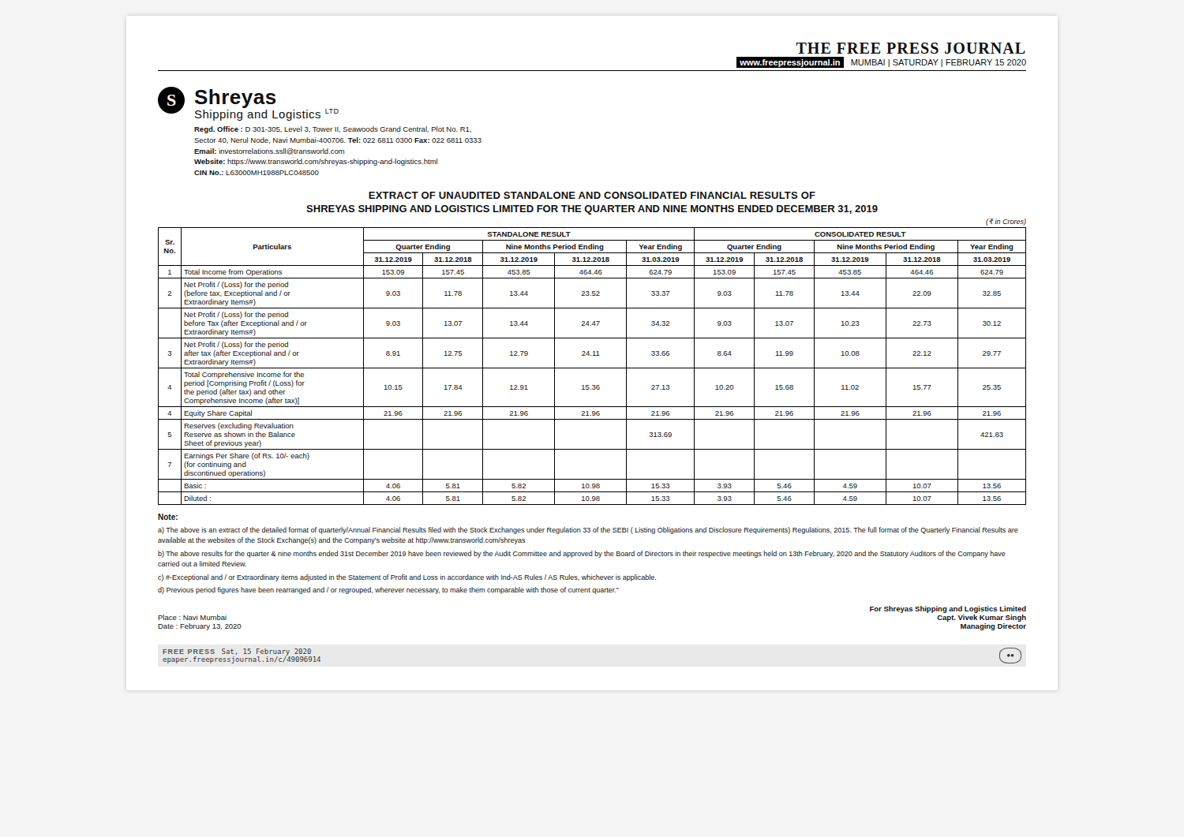THE FREE PRESS JOURNAL
www.freepressjournal.in MUMBAI | SATURDAY | FEBRUARY 15 2020
S
Shreyas Shipping and Logistics LTD
Regd. Office : D 301-305, Level 3, Tower II, Seawoods Grand Central, Plot No. R1,
Sector 40, Nerul Node, Navi Mumbai-400706. Tel: 022 6811 0300 Fax: 022 6811 0333
Email: investorrelations.ssll@transworld.com
Website: https://www.transworld.com/shreyas-shipping-and-logistics.html
CIN No.: L63000MH1988PLC048500
EXTRACT OF UNAUDITED STANDALONE AND CONSOLIDATED FINANCIAL RESULTS OF
SHREYAS SHIPPING AND LOGISTICS LIMITED FOR THE QUARTER AND NINE MONTHS ENDED DECEMBER 31, 2019
(₹ in Crores)
| Sr. No. | Particulars | STANDALONE RESULT | CONSOLIDATED RESULT |
| --- | --- | --- | --- |
| Quarter Ending | Nine Months Period Ending | Year Ending | Quarter Ending | Nine Months Period Ending | Year Ending |
| 31.12.2019 | 31.12.2018 | 31.12.2019 | 31.12.2018 | 31.03.2019 | 31.12.2019 | 31.12.2018 | 31.12.2019 | 31.12.2018 | 31.03.2019 |
| 1 | Total Income from Operations | 153.09 | 157.45 | 453.85 | 464.46 | 624.79 | 153.09 | 157.45 | 453.85 | 464.46 | 624.79 |
| 2 | Net Profit / (Loss) for the period (before tax, Exceptional and / or Extraordinary Items#) | 9.03 | 11.78 | 13.44 | 23.52 | 33.37 | 9.03 | 11.78 | 13.44 | 22.09 | 32.85 |
| | Net Profit / (Loss) for the period before Tax (after Exceptional and / or Extraordinary Items#) | 9.03 | 13.07 | 13.44 | 24.47 | 34.32 | 9.03 | 13.07 | 10.23 | 22.73 | 30.12 |
| 3 | Net Profit / (Loss) for the period after tax (after Exceptional and / or Extraordinary Items#) | 8.91 | 12.75 | 12.79 | 24.11 | 33.66 | 8.64 | 11.99 | 10.08 | 22.12 | 29.77 |
| 4 | Total Comprehensive Income for the period [Comprising Profit / (Loss) for the period (after tax) and other Comprehensive Income (after tax)] | 10.15 | 17.84 | 12.91 | 15.36 | 27.13 | 10.20 | 15.68 | 11.02 | 15.77 | 25.35 |
| 4 | Equity Share Capital | 21.96 | 21.96 | 21.96 | 21.96 | 21.96 | 21.96 | 21.96 | 21.96 | 21.96 | 21.96 |
| 5 | Reserves (excluding Revaluation Reserve as shown in the Balance Sheet of previous year) | | | | | 313.69 | | | | | 421.83 |
| 7 | Earnings Per Share (of Rs. 10/- each) (for continuing and discontinued operations) | | | | | | | | | | |
| | Basic : | 4.06 | 5.81 | 5.82 | 10.98 | 15.33 | 3.93 | 5.46 | 4.59 | 10.07 | 13.56 |
| | Diluted : | 4.06 | 5.81 | 5.82 | 10.98 | 15.33 | 3.93 | 5.46 | 4.59 | 10.07 | 13.56 |
Note:
a) The above is an extract of the detailed format of quarterly/Annual Financial Results filed with the Stock Exchanges under Regulation 33 of the SEBI ( Listing Obligations and Disclosure Requirements) Regulations, 2015. The full format of the Quarterly Financial Results are available at the websites of the Stock Exchange(s) and the Company's website at http://www.transworld.com/shreyas
b) The above results for the quarter & nine months ended 31st December 2019 have been reviewed by the Audit Committee and approved by the Board of Directors in their respective meetings held on 13th February, 2020 and the Statutory Auditors of the Company have carried out a limited Review.
c) #-Exceptional and / or Extraordinary items adjusted in the Statement of Profit and Loss in accordance with Ind-AS Rules / AS Rules, whichever is applicable.
d) Previous period figures have been rearranged and / or regrouped, wherever necessary, to make them comparable with those of current quarter."
Place : Navi Mumbai
Date : February 13, 2020
For Shreyas Shipping and Logistics Limited
Capt. Vivek Kumar Singh
Managing Director
FREE PRESS Sat, 15 February 2020
epaper.freepressjournal.in/c/49096914
●●